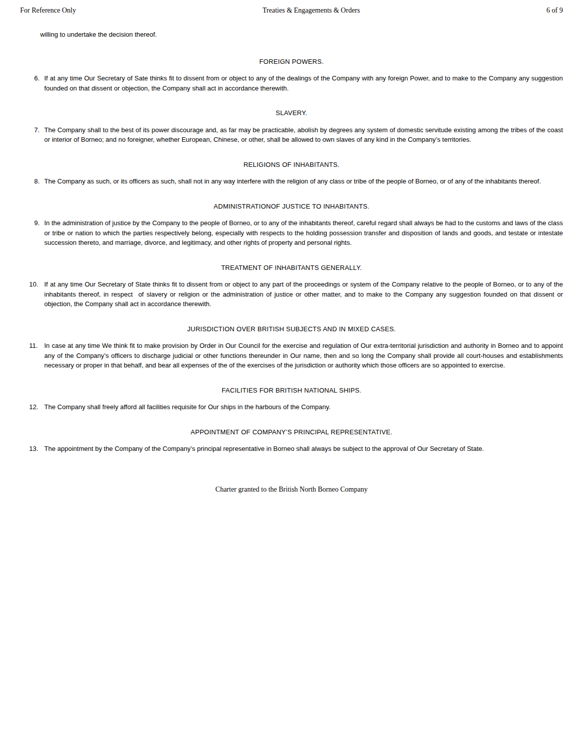For Reference Only
Treaties & Engagements & Orders
6 of 9
willing to undertake the decision thereof.
FOREIGN POWERS.
6. If at any time Our Secretary of Sate thinks fit to dissent from or object to any of the dealings of the Company with any foreign Power, and to make to the Company any suggestion founded on that dissent or objection, the Company shall act in accordance therewith.
SLAVERY.
7. The Company shall to the best of its power discourage and, as far may be practicable, abolish by degrees any system of domestic servitude existing among the tribes of the coast or interior of Borneo; and no foreigner, whether European, Chinese, or other, shall be allowed to own slaves of any kind in the Company’s territories.
RELIGIONS OF INHABITANTS.
8. The Company as such, or its officers as such, shall not in any way interfere with the religion of any class or tribe of the people of Borneo, or of any of the inhabitants thereof.
ADMINISTRATIONOF JUSTICE TO INHABITANTS.
9. In the administration of justice by the Company to the people of Borneo, or to any of the inhabitants thereof, careful regard shall always be had to the customs and laws of the class or tribe or nation to which the parties respectively belong, especially with respects to the holding possession transfer and disposition of lands and goods, and testate or intestate succession thereto, and marriage, divorce, and legitimacy, and other rights of property and personal rights.
TREATMENT OF INHABITANTS GENERALLY.
10. If at any time Our Secretary of State thinks fit to dissent from or object to any part of the proceedings or system of the Company relative to the people of Borneo, or to any of the inhabitants thereof, in respect of slavery or religion or the administration of justice or other matter, and to make to the Company any suggestion founded on that dissent or objection, the Company shall act in accordance therewith.
JURISDICTION OVER BRITISH SUBJECTS AND IN MIXED CASES.
11. In case at any time We think fit to make provision by Order in Our Council for the exercise and regulation of Our extra-territorial jurisdiction and authority in Borneo and to appoint any of the Company’s officers to discharge judicial or other functions thereunder in Our name, then and so long the Company shall provide all court-houses and establishments necessary or proper in that behalf, and bear all expenses of the of the exercises of the jurisdiction or authority which those officers are so appointed to exercise.
FACILITIES FOR BRITISH NATIONAL SHIPS.
12. The Company shall freely afford all facilities requisite for Our ships in the harbours of the Company.
APPOINTMENT OF COMPANY’S PRINCIPAL REPRESENTATIVE.
13. The appointment by the Company of the Company’s principal representative in Borneo shall always be subject to the approval of Our Secretary of State.
Charter granted to the British North Borneo Company